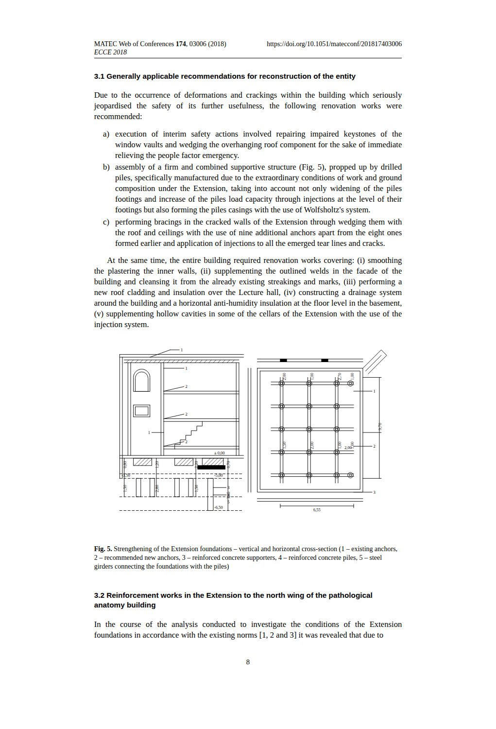MATEC Web of Conferences 174, 03006 (2018)
ECCE 2018
https://doi.org/10.1051/matecconf/201817403006
3.1 Generally applicable recommendations for reconstruction of the entity
Due to the occurrence of deformations and crackings within the building which seriously jeopardised the safety of its further usefulness, the following renovation works were recommended:
a) execution of interim safety actions involved repairing impaired keystones of the window vaults and wedging the overhanging roof component for the sake of immediate relieving the people factor emergency.
b) assembly of a firm and combined supportive structure (Fig. 5), propped up by drilled piles, specifically manufactured due to the extraordinary conditions of work and ground composition under the Extension, taking into account not only widening of the piles footings and increase of the piles load capacity through injections at the level of their footings but also forming the piles casings with the use of Wolfsholtz's system.
c) performing bracings in the cracked walls of the Extension through wedging them with the roof and ceilings with the use of nine additional anchors apart from the eight ones formed earlier and application of injections to all the emerged tear lines and cracks.
At the same time, the entire building required renovation works covering: (i) smoothing the plastering the inner walls, (ii) supplementing the outlined welds in the facade of the building and cleansing it from the already existing streakings and marks, (iii) performing a new roof cladding and insulation over the Lecture hall, (iv) constructing a drainage system around the building and a horizontal anti-humidity insulation at the floor level in the basement, (v) supplementing hollow cavities in some of the cellars of the Extension with the use of the injection system.
1 1 2 2 2 1 3 4 5 0,80 1,20 2,20 0,70 1,50 2,80 1,50 3,05 ± 0,00 -5,00 -6,50 -3,50 1 2 3 9,70 6,55 2,00 1,00 2,70 1,00 1,50 2,00 1,00 1,00 2,00
Fig. 5. Strengthening of the Extension foundations – vertical and horizontal cross-section (1 – existing anchors, 2 – recommended new anchors, 3 – reinforced concrete supporters, 4 – reinforced concrete piles, 5 – steel girders connecting the foundations with the piles)
3.2 Reinforcement works in the Extension to the north wing of the pathological anatomy building
In the course of the analysis conducted to investigate the conditions of the Extension foundations in accordance with the existing norms [1, 2 and 3] it was revealed that due to
8